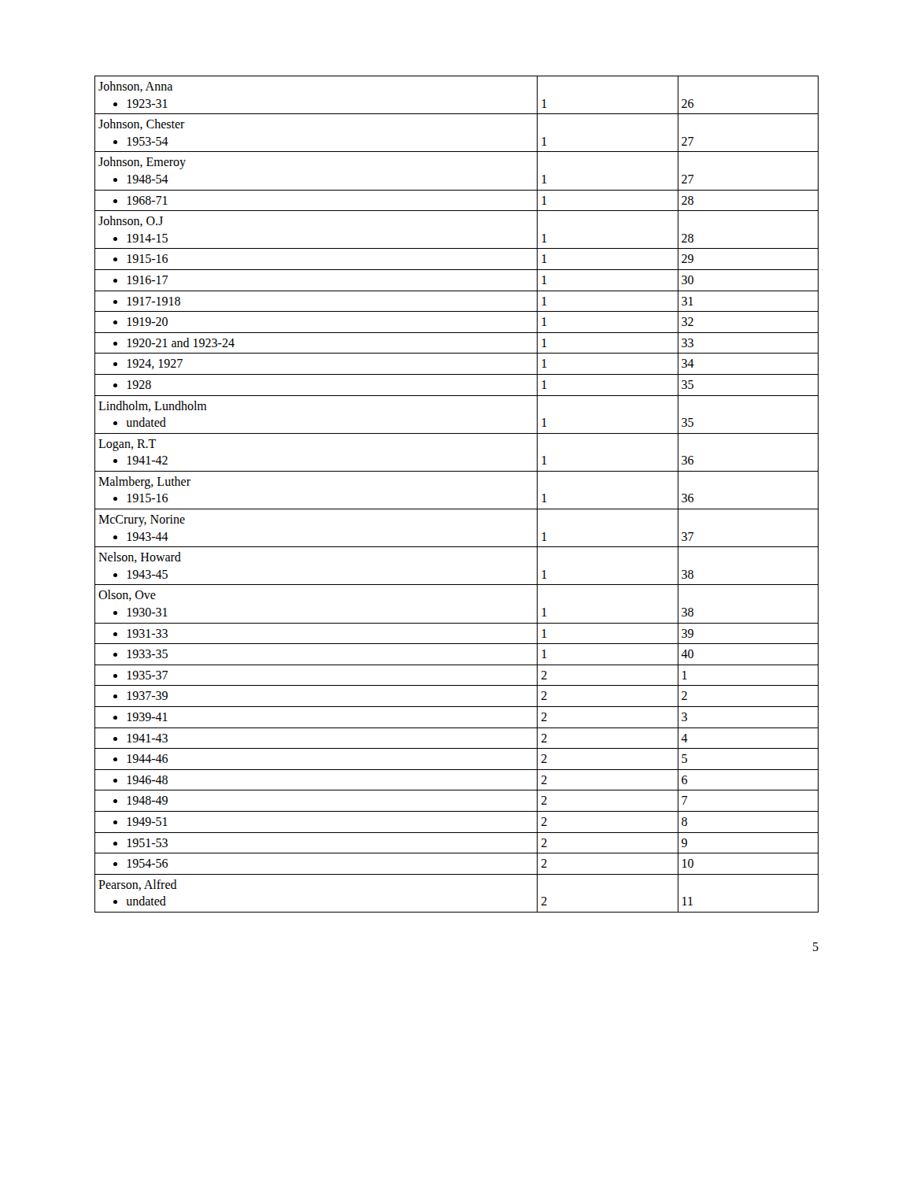| Johnson, Anna 1923-31 | 1 | 26 |
| Johnson, Chester 1953-54 | 1 | 27 |
| Johnson, Emeroy 1948-54 | 1 | 27 |
| 1968-71 | 1 | 28 |
| Johnson, O.J 1914-15 | 1 | 28 |
| 1915-16 | 1 | 29 |
| 1916-17 | 1 | 30 |
| 1917-1918 | 1 | 31 |
| 1919-20 | 1 | 32 |
| 1920-21 and 1923-24 | 1 | 33 |
| 1924, 1927 | 1 | 34 |
| 1928 | 1 | 35 |
| Lindholm, Lundholm undated | 1 | 35 |
| Logan, R.T 1941-42 | 1 | 36 |
| Malmberg, Luther 1915-16 | 1 | 36 |
| McCrury, Norine 1943-44 | 1 | 37 |
| Nelson, Howard 1943-45 | 1 | 38 |
| Olson, Ove 1930-31 | 1 | 38 |
| 1931-33 | 1 | 39 |
| 1933-35 | 1 | 40 |
| 1935-37 | 2 | 1 |
| 1937-39 | 2 | 2 |
| 1939-41 | 2 | 3 |
| 1941-43 | 2 | 4 |
| 1944-46 | 2 | 5 |
| 1946-48 | 2 | 6 |
| 1948-49 | 2 | 7 |
| 1949-51 | 2 | 8 |
| 1951-53 | 2 | 9 |
| 1954-56 | 2 | 10 |
| Pearson, Alfred undated | 2 | 11 |
5